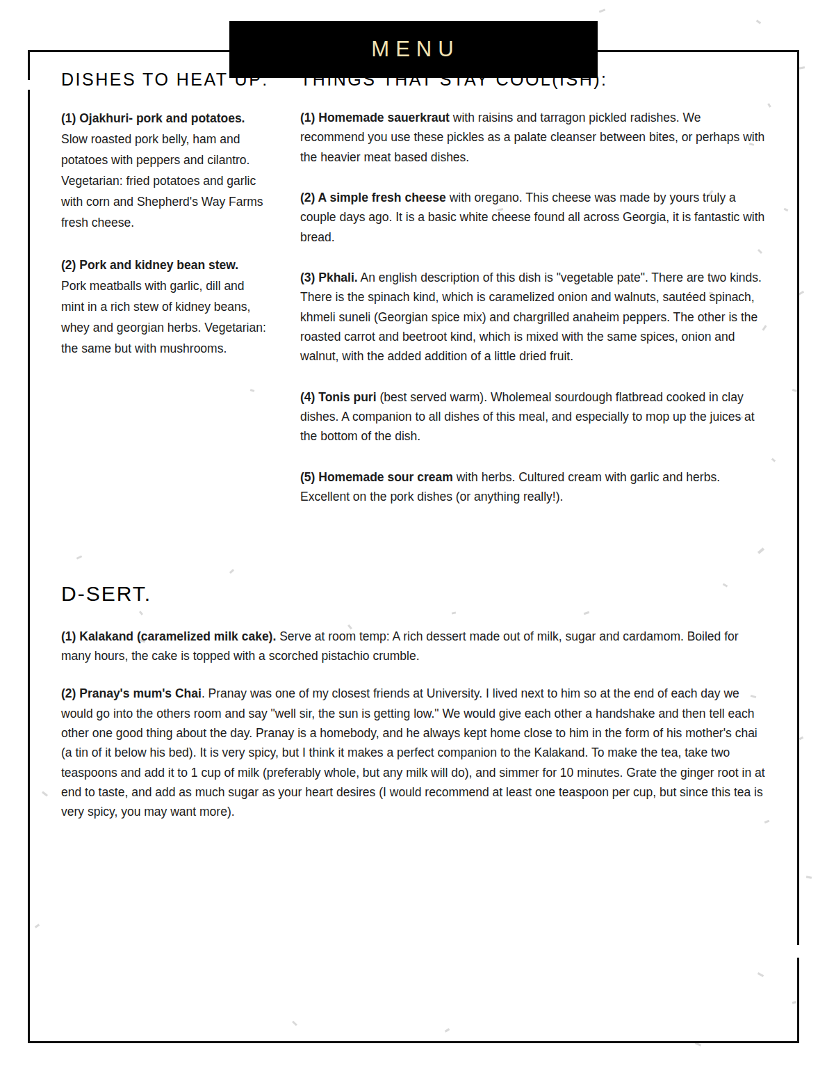MENU
DISHES TO HEAT UP:
(1) Ojakhuri- pork and potatoes.
Slow roasted pork belly, ham and potatoes with peppers and cilantro. Vegetarian: fried potatoes and garlic with corn and Shepherd's Way Farms fresh cheese.
(2) Pork and kidney bean stew.
Pork meatballs with garlic, dill and mint in a rich stew of kidney beans, whey and georgian herbs. Vegetarian: the same but with mushrooms.
THINGS THAT STAY COOL(ISH):
(1) Homemade sauerkraut with raisins and tarragon pickled radishes. We recommend you use these pickles as a palate cleanser between bites, or perhaps with the heavier meat based dishes.
(2) A simple fresh cheese with oregano. This cheese was made by yours truly a couple days ago. It is a basic white cheese found all across Georgia, it is fantastic with bread.
(3) Pkhali. An english description of this dish is "vegetable pate". There are two kinds. There is the spinach kind, which is caramelized onion and walnuts, sautéed spinach, khmeli suneli (Georgian spice mix) and chargrilled anaheim peppers. The other is the roasted carrot and beetroot kind, which is mixed with the same spices, onion and walnut, with the added addition of a little dried fruit.
(4) Tonis puri (best served warm). Wholemeal sourdough flatbread cooked in clay dishes. A companion to all dishes of this meal, and especially to mop up the juices at the bottom of the dish.
(5) Homemade sour cream with herbs. Cultured cream with garlic and herbs. Excellent on the pork dishes (or anything really!).
D-SERT.
(1) Kalakand (caramelized milk cake). Serve at room temp: A rich dessert made out of milk, sugar and cardamom. Boiled for many hours, the cake is topped with a scorched pistachio crumble.
(2) Pranay's mum's Chai. Pranay was one of my closest friends at University. I lived next to him so at the end of each day we would go into the others room and say "well sir, the sun is getting low." We would give each other a handshake and then tell each other one good thing about the day. Pranay is a homebody, and he always kept home close to him in the form of his mother's chai (a tin of it below his bed). It is very spicy, but I think it makes a perfect companion to the Kalakand. To make the tea, take two teaspoons and add it to 1 cup of milk (preferably whole, but any milk will do), and simmer for 10 minutes. Grate the ginger root in at end to taste, and add as much sugar as your heart desires (I would recommend at least one teaspoon per cup, but since this tea is very spicy, you may want more).